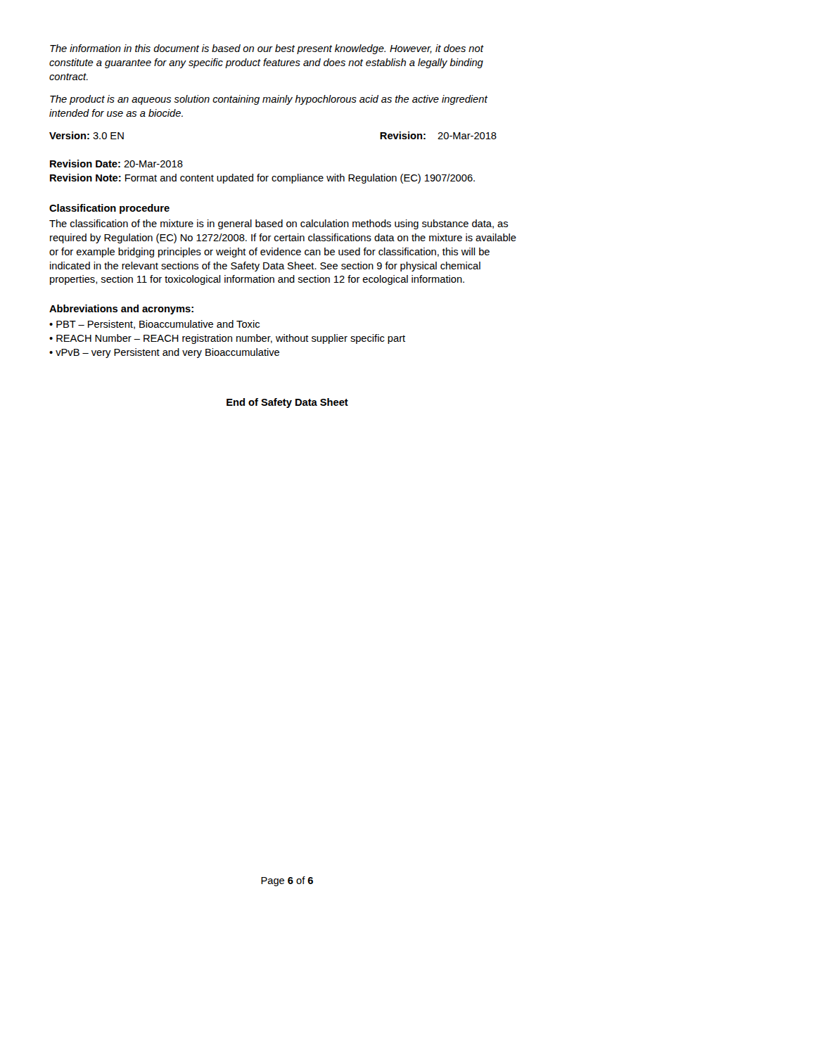The information in this document is based on our best present knowledge. However, it does not constitute a guarantee for any specific product features and does not establish a legally binding contract.
The product is an aqueous solution containing mainly hypochlorous acid as the active ingredient intended for use as a biocide.
Version: 3.0 EN Revision: 20-Mar-2018
Revision Date: 20-Mar-2018
Revision Note: Format and content updated for compliance with Regulation (EC) 1907/2006.
Classification procedure
The classification of the mixture is in general based on calculation methods using substance data, as required by Regulation (EC) No 1272/2008. If for certain classifications data on the mixture is available or for example bridging principles or weight of evidence can be used for classification, this will be indicated in the relevant sections of the Safety Data Sheet. See section 9 for physical chemical properties, section 11 for toxicological information and section 12 for ecological information.
Abbreviations and acronyms:
• PBT – Persistent, Bioaccumulative and Toxic
• REACH Number – REACH registration number, without supplier specific part
• vPvB – very Persistent and very Bioaccumulative
End of Safety Data Sheet
Page 6 of 6